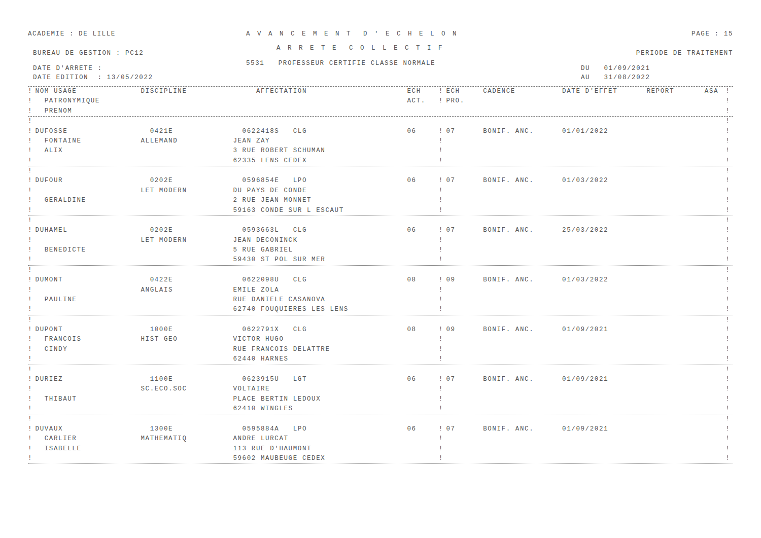ACADEMIE : DE LILLE
A V A N C E M E N T D ' E C H E L O N
PAGE : 15
A R R E T E C O L L E C T I F
BUREAU DE GESTION : PC12
PERIODE DE TRAITEMENT
5531 PROFESSEUR CERTIFIE CLASSE NORMALE
DATE D'ARRETE :
DATE EDITION : 13/05/2022
DU 01/09/2021
AU 31/08/2022
| ! | NOM USAGE | DISCIPLINE | AFFECTATION | ECH | ! | ECH | CADENCE | DATE D'EFFET | REPORT | ASA | ! |
| ! | PATRONYMIQUE | | | ACT. | ! | PRO. | | | | | ! |
| ! | PRENOM | | | | | | | | | | ! |
| ! | | ! |
| ! | DUFOSSE | 0421E | 0622418S CLG | 06 | ! | 07 | BONIF. ANC. | 01/01/2022 | | | ! |
| ! | FONTAINE | ALLEMAND | JEAN ZAY | | ! | | | | | | ! |
| ! | ALIX | | 3 RUE ROBERT SCHUMAN | | ! | | | | | | ! |
| ! | | | 62335 LENS CEDEX | | ! | | | | | | ! |
| ! | | ! |
| ! | DUFOUR | 0202E | 0596854E LPO | 06 | ! | 07 | BONIF. ANC. | 01/03/2022 | | | ! |
| ! | | LET MODERN | DU PAYS DE CONDE | | ! | | | | | | ! |
| ! | GERALDINE | | 2 RUE JEAN MONNET | | ! | | | | | | ! |
| ! | | | 59163 CONDE SUR L ESCAUT | | ! | | | | | | ! |
| ! | | ! |
| ! | DUHAMEL | 0202E | 0593663L CLG | 06 | ! | 07 | BONIF. ANC. | 25/03/2022 | | | ! |
| ! | | LET MODERN | JEAN DECONINCK | | ! | | | | | | ! |
| ! | BENEDICTE | | 5 RUE GABRIEL | | ! | | | | | | ! |
| ! | | | 59430 ST POL SUR MER | | ! | | | | | | ! |
| ! | | ! |
| ! | DUMONT | 0422E | 0622098U CLG | 08 | ! | 09 | BONIF. ANC. | 01/03/2022 | | | ! |
| ! | | ANGLAIS | EMILE ZOLA | | ! | | | | | | ! |
| ! | PAULINE | | RUE DANIELE CASANOVA | | ! | | | | | | ! |
| ! | | | 62740 FOUQUIERES LES LENS | | ! | | | | | | ! |
| ! | | ! |
| ! | DUPONT | 1000E | 0622791X CLG | 08 | ! | 09 | BONIF. ANC. | 01/09/2021 | | | ! |
| ! | FRANCOIS | HIST GEO | VICTOR HUGO | | ! | | | | | | ! |
| ! | CINDY | | RUE FRANCOIS DELATTRE | | ! | | | | | | ! |
| ! | | | 62440 HARNES | | ! | | | | | | ! |
| ! | | ! |
| ! | DURIEZ | 1100E | 0623915U LGT | 06 | ! | 07 | BONIF. ANC. | 01/09/2021 | | | ! |
| ! | | SC.ECO.SOC | VOLTAIRE | | ! | | | | | | ! |
| ! | THIBAUT | | PLACE BERTIN LEDOUX | | ! | | | | | | ! |
| ! | | | 62410 WINGLES | | ! | | | | | | ! |
| ! | | ! |
| ! | DUVAUX | 1300E | 0595884A LPO | 06 | ! | 07 | BONIF. ANC. | 01/09/2021 | | | ! |
| ! | CARLIER | MATHEMATIQ | ANDRE LURCAT | | ! | | | | | | ! |
| ! | ISABELLE | | 113 RUE D'HAUMONT | | ! | | | | | | ! |
| ! | | | 59602 MAUBEUGE CEDEX | | ! | | | | | | ! |